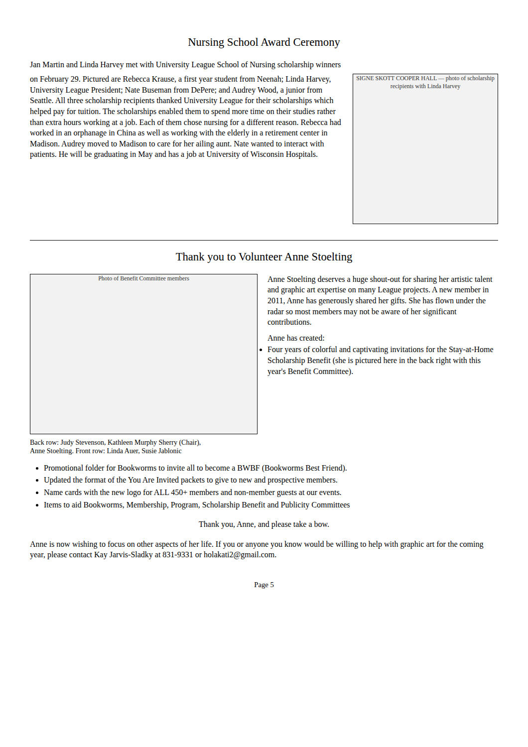Nursing School Award Ceremony
Jan Martin and Linda Harvey met with University League School of Nursing scholarship winners
SIGNE SKOTT COOPER HALL — photo of scholarship recipients with Linda Harvey
on February 29. Pictured are Rebecca Krause, a first year student from Neenah; Linda Harvey, University League President; Nate Buseman from DePere; and Audrey Wood, a junior from Seattle. All three scholarship recipients thanked University League for their scholarships which helped pay for tuition. The scholarships enabled them to spend more time on their studies rather than extra hours working at a job. Each of them chose nursing for a different reason. Rebecca had worked in an orphanage in China as well as working with the elderly in a retirement center in Madison. Audrey moved to Madison to care for her ailing aunt. Nate wanted to interact with patients. He will be graduating in May and has a job at University of Wisconsin Hospitals.
Thank you to Volunteer Anne Stoelting
Photo of Benefit Committee members
Anne Stoelting deserves a huge shout-out for sharing her artistic talent and graphic art expertise on many League projects. A new member in 2011, Anne has generously shared her gifts. She has flown under the radar so most members may not be aware of her significant contributions.
Anne has created:
Four years of colorful and captivating invitations for the Stay-at-Home Scholarship Benefit (she is pictured here in the back right with this year's Benefit Committee).
Back row: Judy Stevenson, Kathleen Murphy Sherry (Chair),
Anne Stoelting. Front row: Linda Auer, Susie Jablonic
Promotional folder for Bookworms to invite all to become a BWBF (Bookworms Best Friend).
Updated the format of the You Are Invited packets to give to new and prospective members.
Name cards with the new logo for ALL 450+ members and non-member guests at our events.
Items to aid Bookworms, Membership, Program, Scholarship Benefit and Publicity Committees
Thank you, Anne, and please take a bow.
Anne is now wishing to focus on other aspects of her life. If you or anyone you know would be willing to help with graphic art for the coming year, please contact Kay Jarvis-Sladky at 831-9331 or holakati2@gmail.com.
Page 5